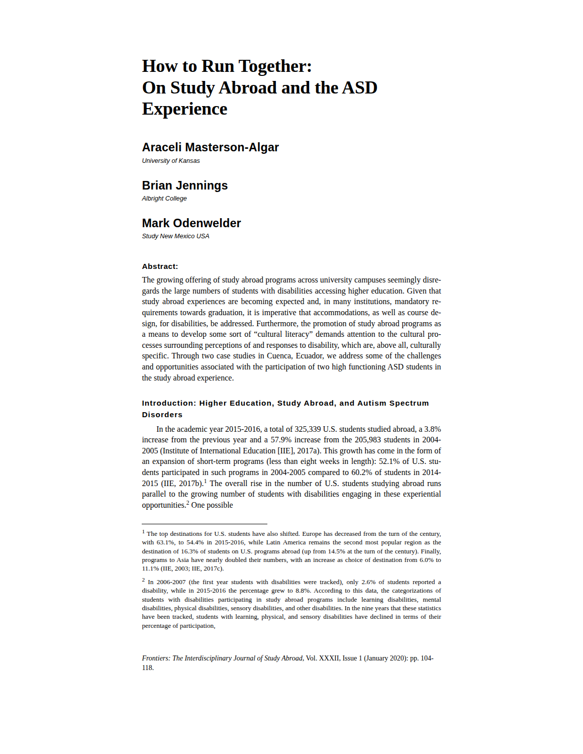How to Run Together:
On Study Abroad and the ASD Experience
Araceli Masterson-Algar
University of Kansas
Brian Jennings
Albright College
Mark Odenwelder
Study New Mexico USA
Abstract:
The growing offering of study abroad programs across university campuses seemingly disregards the large numbers of students with disabilities accessing higher education. Given that study abroad experiences are becoming expected and, in many institutions, mandatory requirements towards graduation, it is imperative that accommodations, as well as course design, for disabilities, be addressed. Furthermore, the promotion of study abroad programs as a means to develop some sort of “cultural literacy” demands attention to the cultural processes surrounding perceptions of and responses to disability, which are, above all, culturally specific. Through two case studies in Cuenca, Ecuador, we address some of the challenges and opportunities associated with the participation of two high functioning ASD students in the study abroad experience.
Introduction: Higher Education, Study Abroad, and Autism Spectrum Disorders
In the academic year 2015-2016, a total of 325,339 U.S. students studied abroad, a 3.8% increase from the previous year and a 57.9% increase from the 205,983 students in 2004-2005 (Institute of International Education [IIE], 2017a). This growth has come in the form of an expansion of short-term programs (less than eight weeks in length): 52.1% of U.S. students participated in such programs in 2004-2005 compared to 60.2% of students in 2014-2015 (IIE, 2017b).1 The overall rise in the number of U.S. students studying abroad runs parallel to the growing number of students with disabilities engaging in these experiential opportunities.2 One possible
1 The top destinations for U.S. students have also shifted. Europe has decreased from the turn of the century, with 63.1%, to 54.4% in 2015-2016, while Latin America remains the second most popular region as the destination of 16.3% of students on U.S. programs abroad (up from 14.5% at the turn of the century). Finally, programs to Asia have nearly doubled their numbers, with an increase as choice of destination from 6.0% to 11.1% (IIE, 2003; IIE, 2017c).
2 In 2006-2007 (the first year students with disabilities were tracked), only 2.6% of students reported a disability, while in 2015-2016 the percentage grew to 8.8%. According to this data, the categorizations of students with disabilities participating in study abroad programs include learning disabilities, mental disabilities, physical disabilities, sensory disabilities, and other disabilities. In the nine years that these statistics have been tracked, students with learning, physical, and sensory disabilities have declined in terms of their percentage of participation,
Frontiers: The Interdisciplinary Journal of Study Abroad, Vol. XXXII, Issue 1 (January 2020): pp. 104-118.